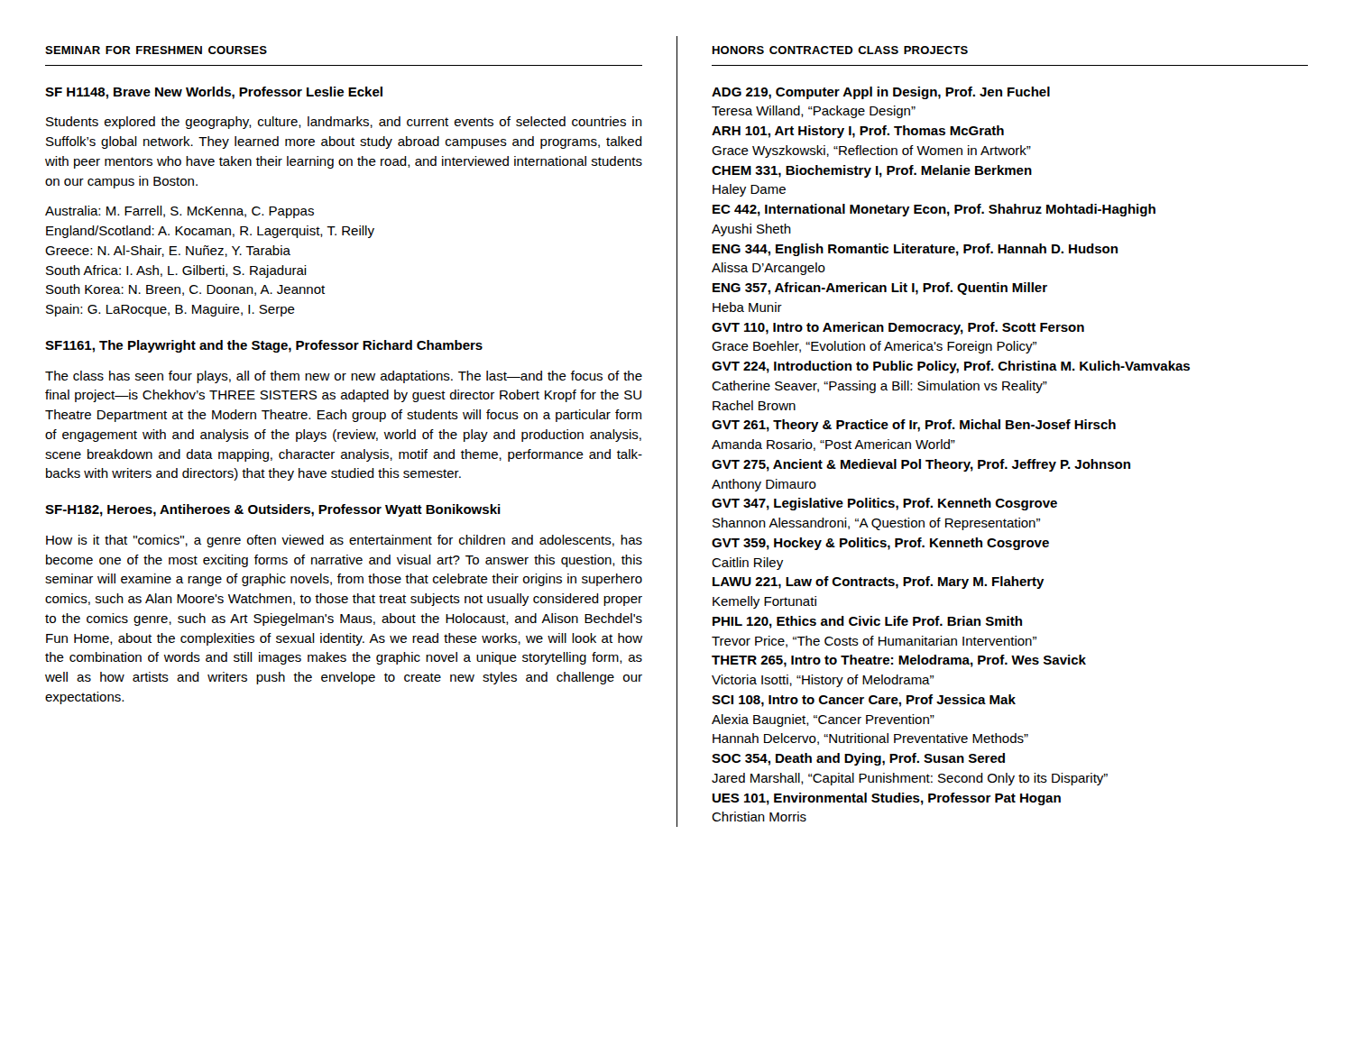Seminar for Freshmen Courses
SF H1148, Brave New Worlds, Professor Leslie Eckel
Students explored the geography, culture, landmarks, and current events of selected countries in Suffolk’s global network. They learned more about study abroad campuses and programs, talked with peer mentors who have taken their learning on the road, and interviewed international students on our campus in Boston.
Australia: M. Farrell, S. McKenna, C. Pappas
England/Scotland: A. Kocaman, R. Lagerquist, T. Reilly
Greece: N. Al-Shair, E. Nuñez, Y. Tarabia
South Africa: I. Ash, L. Gilberti, S. Rajadurai
South Korea: N. Breen, C. Doonan, A. Jeannot
Spain: G. LaRocque, B. Maguire, I. Serpe
SF1161, The Playwright and the Stage, Professor Richard Chambers
The class has seen four plays, all of them new or new adaptations. The last—and the focus of the final project—is Chekhov’s THREE SISTERS as adapted by guest director Robert Kropf for the SU Theatre Department at the Modern Theatre. Each group of students will focus on a particular form of engagement with and analysis of the plays (review, world of the play and production analysis, scene breakdown and data mapping, character analysis, motif and theme, performance and talk-backs with writers and directors) that they have studied this semester.
SF-H182, Heroes, Antiheroes & Outsiders, Professor Wyatt Bonikowski
How is it that "comics", a genre often viewed as entertainment for children and adolescents, has become one of the most exciting forms of narrative and visual art? To answer this question, this seminar will examine a range of graphic novels, from those that celebrate their origins in superhero comics, such as Alan Moore's Watchmen, to those that treat subjects not usually considered proper to the comics genre, such as Art Spiegelman's Maus, about the Holocaust, and Alison Bechdel's Fun Home, about the complexities of sexual identity. As we read these works, we will look at how the combination of words and still images makes the graphic novel a unique storytelling form, as well as how artists and writers push the envelope to create new styles and challenge our expectations.
Honors Contracted Class Projects
ADG 219, Computer Appl in Design, Prof. Jen Fuchel
Teresa Willand, “Package Design”
ARH 101, Art History I, Prof. Thomas McGrath
Grace Wyszkowski, “Reflection of Women in Artwork”
CHEM 331, Biochemistry I, Prof. Melanie Berkmen
Haley Dame
EC 442, International Monetary Econ, Prof. Shahruz Mohtadi-Haghigh
Ayushi Sheth
ENG 344, English Romantic Literature, Prof. Hannah D. Hudson
Alissa D’Arcangelo
ENG 357, African-American Lit I, Prof. Quentin Miller
Heba Munir
GVT 110, Intro to American Democracy, Prof. Scott Ferson
Grace Boehler, “Evolution of America's Foreign Policy”
GVT 224, Introduction to Public Policy, Prof. Christina M. Kulich-Vamvakas
Catherine Seaver, “Passing a Bill: Simulation vs Reality”
Rachel Brown
GVT 261, Theory & Practice of Ir, Prof. Michal Ben-Josef Hirsch
Amanda Rosario, “Post American World”
GVT 275, Ancient & Medieval Pol Theory, Prof. Jeffrey P. Johnson
Anthony Dimauro
GVT 347, Legislative Politics, Prof. Kenneth Cosgrove
Shannon Alessandroni, “A Question of Representation”
GVT 359, Hockey & Politics, Prof. Kenneth Cosgrove
Caitlin Riley
LAWU 221, Law of Contracts, Prof. Mary M. Flaherty
Kemelly Fortunati
PHIL 120, Ethics and Civic Life Prof. Brian Smith
Trevor Price, “The Costs of Humanitarian Intervention”
THETR 265, Intro to Theatre: Melodrama, Prof. Wes Savick
Victoria Isotti, “History of Melodrama”
SCI 108, Intro to Cancer Care, Prof Jessica Mak
Alexia Baugniet, “Cancer Prevention”
Hannah Delcervo, “Nutritional Preventative Methods”
SOC 354, Death and Dying, Prof. Susan Sered
Jared Marshall, “Capital Punishment: Second Only to its Disparity”
UES 101, Environmental Studies, Professor Pat Hogan
Christian Morris